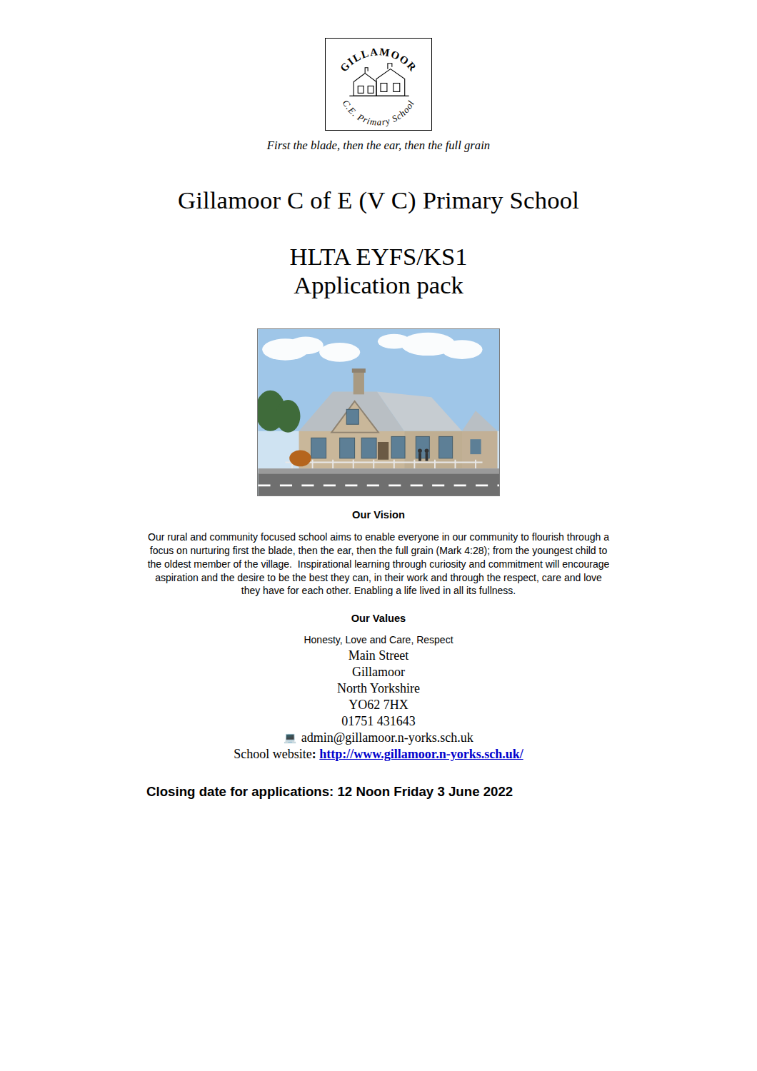GILLAMOOR C.E. Primary School
First the blade, then the ear, then the full grain
Gillamoor C of E (V C) Primary School
HLTA EYFS/KS1
Application pack
Our Vision
Our rural and community focused school aims to enable everyone in our community to flourish through a focus on nurturing first the blade, then the ear, then the full grain (Mark 4:28); from the youngest child to the oldest member of the village. Inspirational learning through curiosity and com­mitment will encourage aspiration and the desire to be the best they can, in their work and through the respect, care and love they have for each other. Enabling a life lived in all its fullness.
Our Values
Honesty, Love and Care, Respect
Main Street Gillamoor North Yorkshire YO62 7HX 01751 431643 💻 admin@gillamoor.n-yorks.sch.uk School website: http://www.gillamoor.n-yorks.sch.uk/
Closing date for applications: 12 Noon Friday 3 June 2022